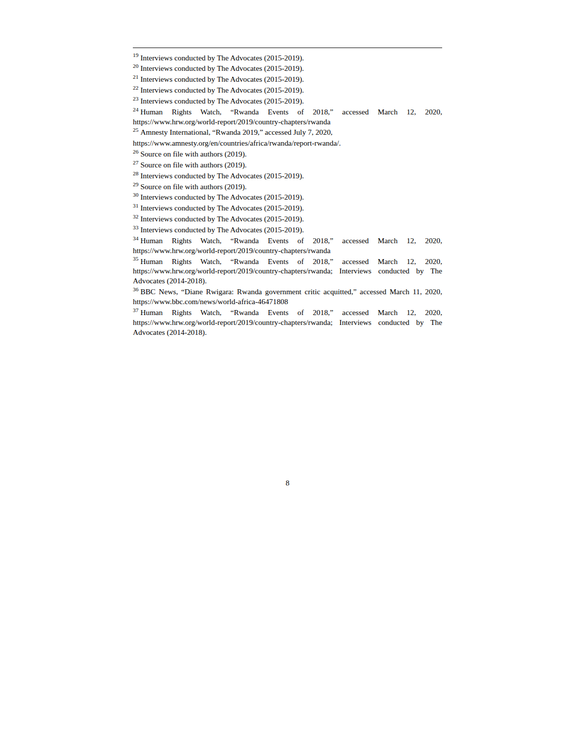19Interviews conducted by The Advocates (2015-2019).
20Interviews conducted by The Advocates (2015-2019).
21Interviews conducted by The Advocates (2015-2019).
22Interviews conducted by The Advocates (2015-2019).
23Interviews conducted by The Advocates (2015-2019).
24Human Rights Watch, “Rwanda Events of 2018,” accessed March 12, 2020, https://www.hrw.org/world-report/2019/country-chapters/rwanda
25Amnesty International, “Rwanda 2019,” accessed July 7, 2020,
https://www.amnesty.org/en/countries/africa/rwanda/report-rwanda/.
26Source on file with authors (2019).
27Source on file with authors (2019).
28Interviews conducted by The Advocates (2015-2019).
29Source on file with authors (2019).
30Interviews conducted by The Advocates (2015-2019).
31Interviews conducted by The Advocates (2015-2019).
32Interviews conducted by The Advocates (2015-2019).
33Interviews conducted by The Advocates (2015-2019).
34Human Rights Watch, “Rwanda Events of 2018,” accessed March 12, 2020, https://www.hrw.org/world-report/2019/country-chapters/rwanda
35Human Rights Watch, “Rwanda Events of 2018,” accessed March 12, 2020, https://www.hrw.org/world-report/2019/country-chapters/rwanda; Interviews conducted by The Advocates (2014-2018).
36BBC News, “Diane Rwigara: Rwanda government critic acquitted,” accessed March 11, 2020, https://www.bbc.com/news/world-africa-46471808
37Human Rights Watch, “Rwanda Events of 2018,” accessed March 12, 2020, https://www.hrw.org/world-report/2019/country-chapters/rwanda; Interviews conducted by The Advocates (2014-2018).
8